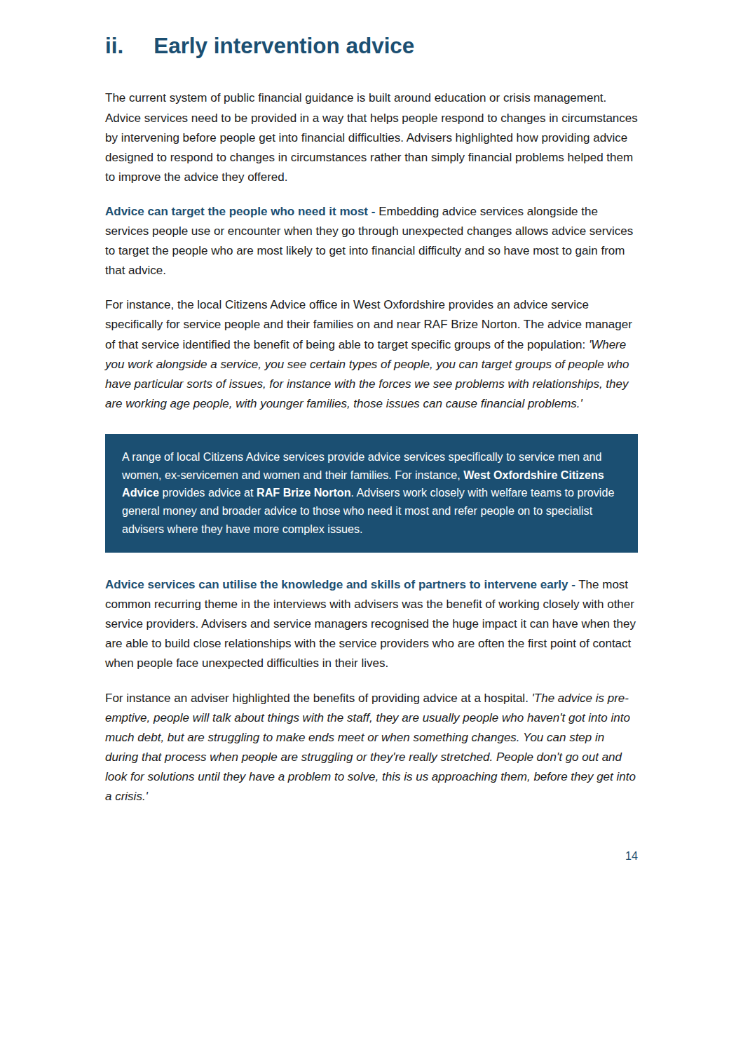ii. Early intervention advice
The current system of public financial guidance is built around education or crisis management. Advice services need to be provided in a way that helps people respond to changes in circumstances by intervening before people get into financial difficulties. Advisers highlighted how providing advice designed to respond to changes in circumstances rather than simply financial problems helped them to improve the advice they offered.
Advice can target the people who need it most - Embedding advice services alongside the services people use or encounter when they go through unexpected changes allows advice services to target the people who are most likely to get into financial difficulty and so have most to gain from that advice.
For instance, the local Citizens Advice office in West Oxfordshire provides an advice service specifically for service people and their families on and near RAF Brize Norton. The advice manager of that service identified the benefit of being able to target specific groups of the population: 'Where you work alongside a service, you see certain types of people, you can target groups of people who have particular sorts of issues, for instance with the forces we see problems with relationships, they are working age people, with younger families, those issues can cause financial problems.'
A range of local Citizens Advice services provide advice services specifically to service men and women, ex-servicemen and women and their families. For instance, West Oxfordshire Citizens Advice provides advice at RAF Brize Norton. Advisers work closely with welfare teams to provide general money and broader advice to those who need it most and refer people on to specialist advisers where they have more complex issues.
Advice services can utilise the knowledge and skills of partners to intervene early - The most common recurring theme in the interviews with advisers was the benefit of working closely with other service providers. Advisers and service managers recognised the huge impact it can have when they are able to build close relationships with the service providers who are often the first point of contact when people face unexpected difficulties in their lives.
For instance an adviser highlighted the benefits of providing advice at a hospital. 'The advice is pre-emptive, people will talk about things with the staff, they are usually people who haven't got into into much debt, but are struggling to make ends meet or when something changes. You can step in during that process when people are struggling or they're really stretched. People don't go out and look for solutions until they have a problem to solve, this is us approaching them, before they get into a crisis.'
14